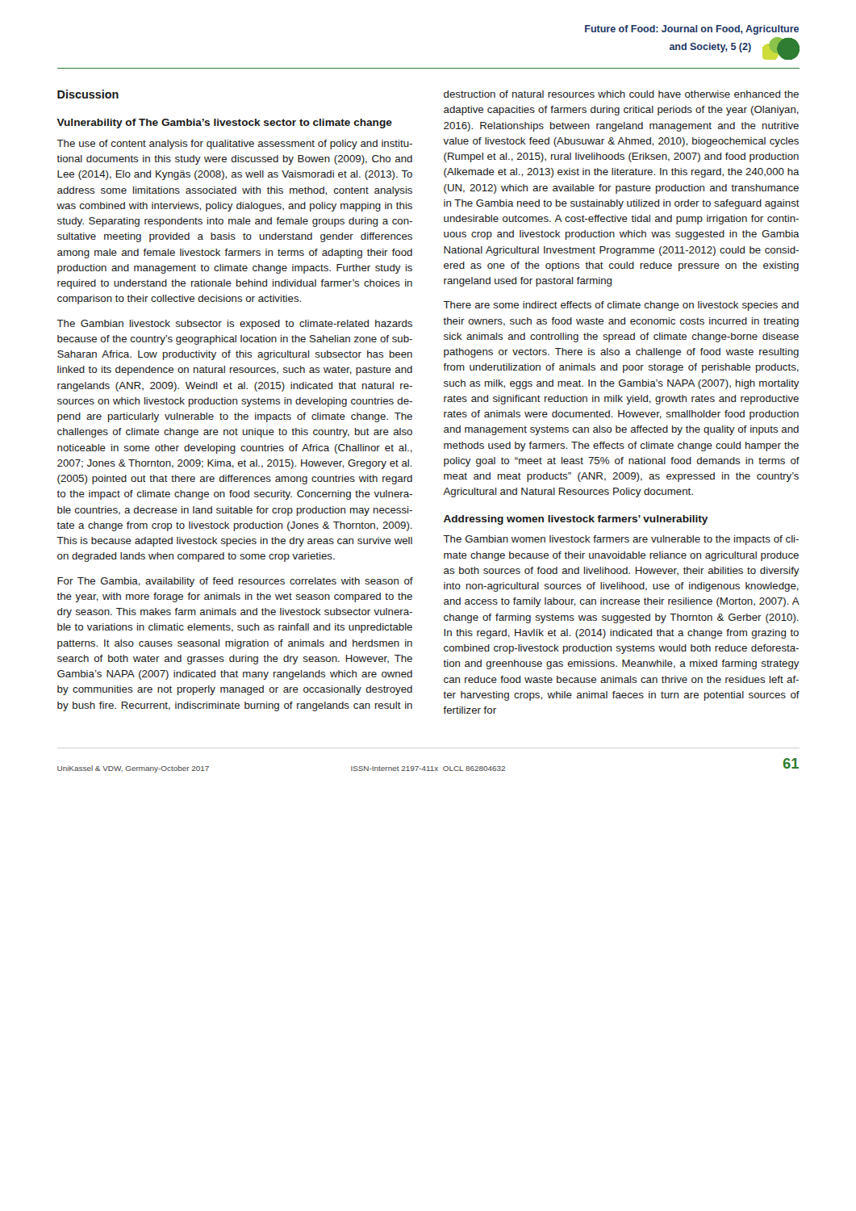Future of Food: Journal on Food, Agriculture
and Society, 5 (2)
Discussion
Vulnerability of The Gambia’s livestock sector to climate change
The use of content analysis for qualitative assessment of policy and institutional documents in this study were discussed by Bowen (2009), Cho and Lee (2014), Elo and Kyngäs (2008), as well as Vaismoradi et al. (2013). To address some limitations associated with this method, content analysis was combined with interviews, policy dialogues, and policy mapping in this study. Separating respondents into male and female groups during a consultative meeting provided a basis to understand gender differences among male and female livestock farmers in terms of adapting their food production and management to climate change impacts. Further study is required to understand the rationale behind individual farmer’s choices in comparison to their collective decisions or activities.
The Gambian livestock subsector is exposed to climate-related hazards because of the country’s geographical location in the Sahelian zone of sub-Saharan Africa. Low productivity of this agricultural subsector has been linked to its dependence on natural resources, such as water, pasture and rangelands (ANR, 2009). Weindl et al. (2015) indicated that natural resources on which livestock production systems in developing countries depend are particularly vulnerable to the impacts of climate change. The challenges of climate change are not unique to this country, but are also noticeable in some other developing countries of Africa (Challinor et al., 2007; Jones & Thornton, 2009; Kima, et al., 2015). However, Gregory et al. (2005) pointed out that there are differences among countries with regard to the impact of climate change on food security. Concerning the vulnerable countries, a decrease in land suitable for crop production may necessitate a change from crop to livestock production (Jones & Thornton, 2009). This is because adapted livestock species in the dry areas can survive well on degraded lands when compared to some crop varieties.
For The Gambia, availability of feed resources correlates with season of the year, with more forage for animals in the wet season compared to the dry season. This makes farm animals and the livestock subsector vulnerable to variations in climatic elements, such as rainfall and its unpredictable patterns. It also causes seasonal migration of animals and herdsmen in search of both water and grasses during the dry season. However, The Gambia’s NAPA (2007) indicated that many rangelands which are owned by communities are not properly managed or are occasionally destroyed by bush fire. Recurrent, indiscriminate burning of rangelands can result in destruction of natural resources which could have otherwise enhanced the adaptive capacities of farmers during critical periods of the year (Olaniyan, 2016). Relationships between rangeland management and the nutritive value of livestock feed (Abusuwar & Ahmed, 2010), biogeochemical cycles (Rumpel et al., 2015), rural livelihoods (Eriksen, 2007) and food production (Alkemade et al., 2013) exist in the literature. In this regard, the 240,000 ha (UN, 2012) which are available for pasture production and transhumance in The Gambia need to be sustainably utilized in order to safeguard against undesirable outcomes. A cost-effective tidal and pump irrigation for continuous crop and livestock production which was suggested in the Gambia National Agricultural Investment Programme (2011-2012) could be considered as one of the options that could reduce pressure on the existing rangeland used for pastoral farming
There are some indirect effects of climate change on livestock species and their owners, such as food waste and economic costs incurred in treating sick animals and controlling the spread of climate change-borne disease pathogens or vectors. There is also a challenge of food waste resulting from underutilization of animals and poor storage of perishable products, such as milk, eggs and meat. In the Gambia’s NAPA (2007), high mortality rates and significant reduction in milk yield, growth rates and reproductive rates of animals were documented. However, smallholder food production and management systems can also be affected by the quality of inputs and methods used by farmers. The effects of climate change could hamper the policy goal to “meet at least 75% of national food demands in terms of meat and meat products” (ANR, 2009), as expressed in the country’s Agricultural and Natural Resources Policy document.
Addressing women livestock farmers’ vulnerability
The Gambian women livestock farmers are vulnerable to the impacts of climate change because of their unavoidable reliance on agricultural produce as both sources of food and livelihood. However, their abilities to diversify into non-agricultural sources of livelihood, use of indigenous knowledge, and access to family labour, can increase their resilience (Morton, 2007). A change of farming systems was suggested by Thornton & Gerber (2010). In this regard, Havlík et al. (2014) indicated that a change from grazing to combined crop-livestock production systems would both reduce deforestation and greenhouse gas emissions. Meanwhile, a mixed farming strategy can reduce food waste because animals can thrive on the residues left after harvesting crops, while animal faeces in turn are potential sources of fertilizer for
UniKassel & VDW, Germany-October 2017
ISSN-Internet 2197-411x OLCL 862804632
61